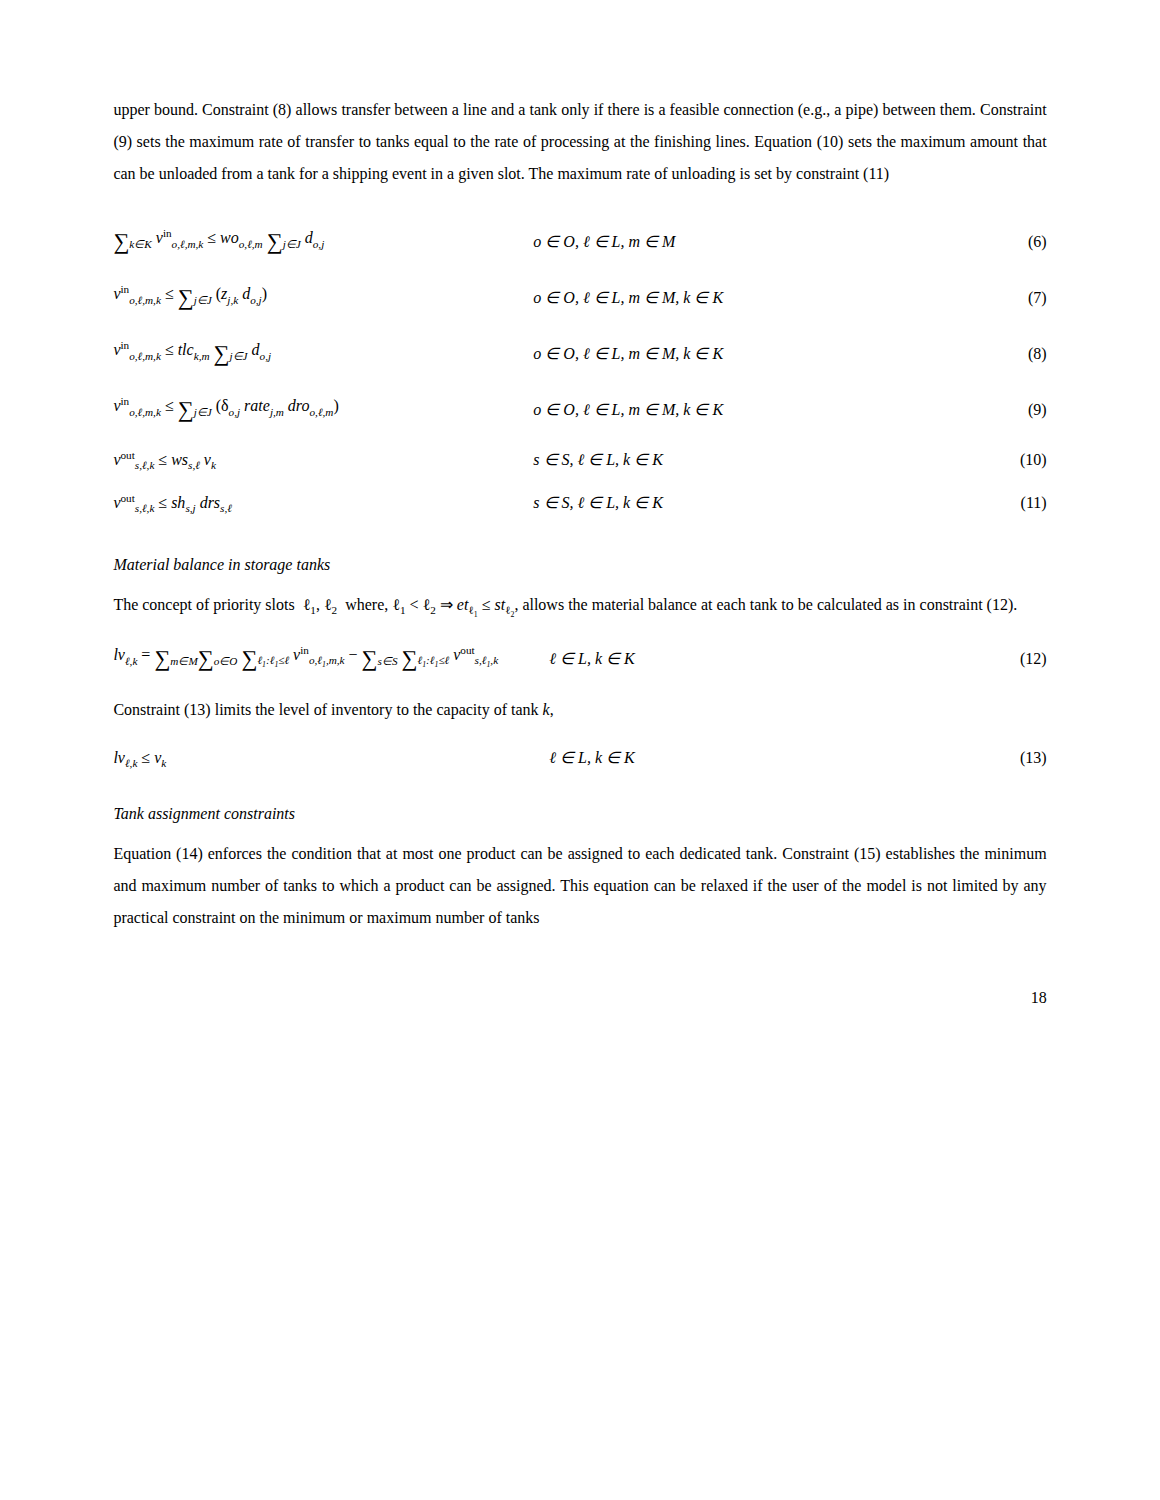upper bound. Constraint (8) allows transfer between a line and a tank only if there is a feasible connection (e.g., a pipe) between them. Constraint (9) sets the maximum rate of transfer to tanks equal to the rate of processing at the finishing lines. Equation (10) sets the maximum amount that can be unloaded from a tank for a shipping event in a given slot. The maximum rate of unloading is set by constraint (11)
| ∑ k∈K v in o,ℓ,m,k ≤ wo o,ℓ,m ∑ j∈J d o,j | o ∈ O, ℓ ∈ L, m ∈ M | (6) |
| v in o,ℓ,m,k ≤ ∑ j∈J ( z j,k d o,j ) | o ∈ O, ℓ ∈ L, m ∈ M, k ∈ K | (7) |
| v in o,ℓ,m,k ≤ tlc k,m ∑ j∈J d o,j | o ∈ O, ℓ ∈ L, m ∈ M, k ∈ K | (8) |
| v in o,ℓ,m,k ≤ ∑ j∈J (δ o,j rate j,m dro o,ℓ,m ) | o ∈ O, ℓ ∈ L, m ∈ M, k ∈ K | (9) |
| v out s,ℓ,k ≤ ws s,ℓ v k | s ∈ S, ℓ ∈ L, k ∈ K | (10) |
| v out s,ℓ,k ≤ sh s,j drs s,ℓ | s ∈ S, ℓ ∈ L, k ∈ K | (11) |
Material balance in storage tanks
The concept of priority slots ℓ1, ℓ2 where, ℓ1 < ℓ2 ⇒ etℓ1 ≤ stℓ2, allows the material balance at each tank to be calculated as in constraint (12).
lvℓ,k = ∑m∈M∑o∈O ∑ℓ1:ℓ1≤ℓ vino,ℓ1,m,k − ∑s∈S ∑ℓ1:ℓ1≤ℓ vouts,ℓ1,k
ℓ ∈ L, k ∈ K
(12)
Constraint (13) limits the level of inventory to the capacity of tank k,
lvℓ,k ≤ vk
ℓ ∈ L, k ∈ K
(13)
Tank assignment constraints
Equation (14) enforces the condition that at most one product can be assigned to each dedicated tank. Constraint (15) establishes the minimum and maximum number of tanks to which a product can be assigned. This equation can be relaxed if the user of the model is not limited by any practical constraint on the minimum or maximum number of tanks
18